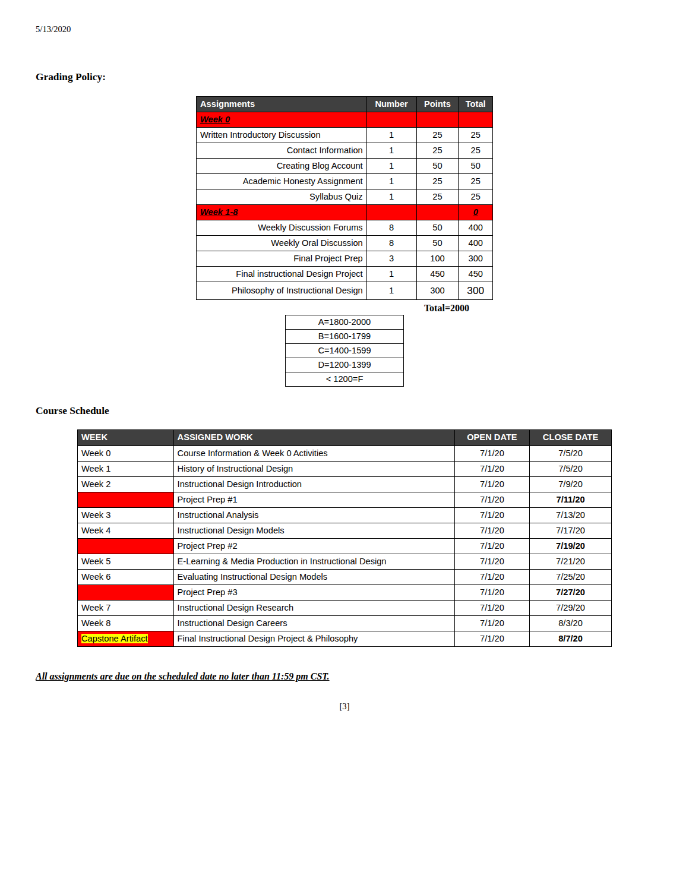5/13/2020
Grading Policy:
| Assignments | Number | Points | Total |
| --- | --- | --- | --- |
| Week 0 | | | |
| Written Introductory Discussion | 1 | 25 | 25 |
| Contact Information | 1 | 25 | 25 |
| Creating Blog Account | 1 | 50 | 50 |
| Academic Honesty Assignment | 1 | 25 | 25 |
| Syllabus Quiz | 1 | 25 | 25 |
| Week 1-8 | | | 0 |
| Weekly Discussion Forums | 8 | 50 | 400 |
| Weekly Oral Discussion | 8 | 50 | 400 |
| Final Project Prep | 3 | 100 | 300 |
| Final instructional Design Project | 1 | 450 | 450 |
| Philosophy of Instructional Design | 1 | 300 | 300 |
Total=2000
| A=1800-2000 |
| B=1600-1799 |
| C=1400-1599 |
| D=1200-1399 |
| < 1200=F |
Course Schedule
| WEEK | ASSIGNED WORK | OPEN DATE | CLOSE DATE |
| --- | --- | --- | --- |
| Week 0 | Course Information & Week 0 Activities | 7/1/20 | 7/5/20 |
| Week 1 | History of Instructional Design | 7/1/20 | 7/5/20 |
| Week 2 | Instructional Design Introduction | 7/1/20 | 7/9/20 |
| | Project Prep #1 | 7/1/20 | 7/11/20 |
| Week 3 | Instructional Analysis | 7/1/20 | 7/13/20 |
| Week 4 | Instructional Design Models | 7/1/20 | 7/17/20 |
| | Project Prep #2 | 7/1/20 | 7/19/20 |
| Week 5 | E-Learning & Media Production in Instructional Design | 7/1/20 | 7/21/20 |
| Week 6 | Evaluating Instructional Design Models | 7/1/20 | 7/25/20 |
| | Project Prep #3 | 7/1/20 | 7/27/20 |
| Week 7 | Instructional Design Research | 7/1/20 | 7/29/20 |
| Week 8 | Instructional Design Careers | 7/1/20 | 8/3/20 |
| Capstone Artifact | Final Instructional Design Project & Philosophy | 7/1/20 | 8/7/20 |
All assignments are due on the scheduled date no later than 11:59 pm CST.
[3]